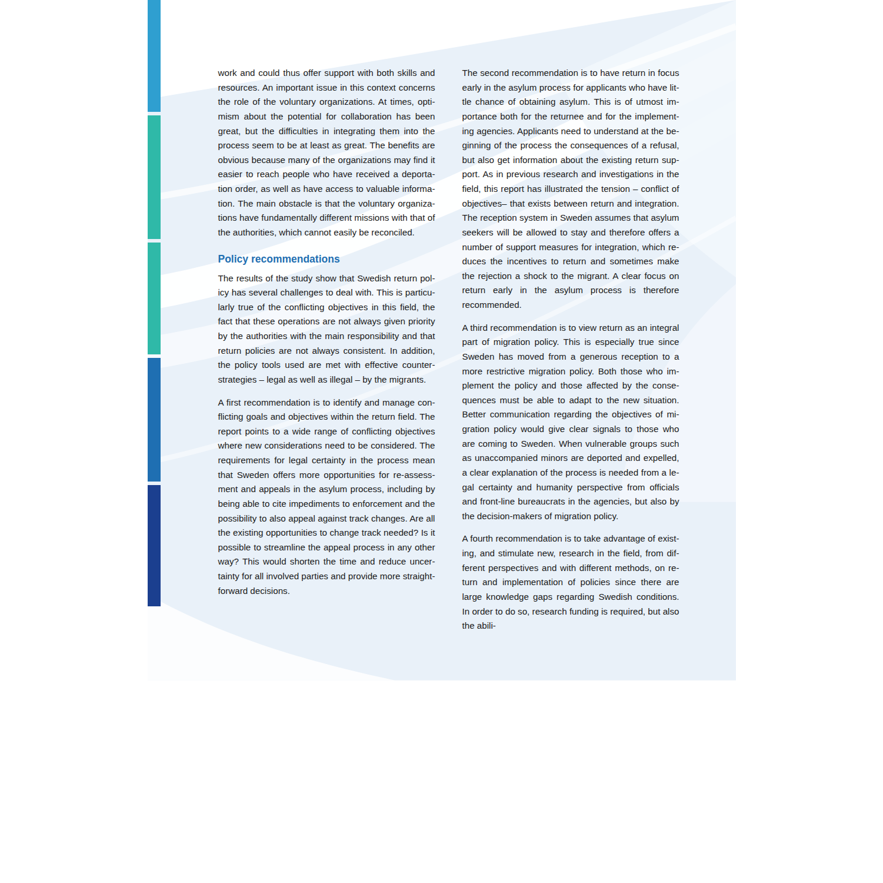work and could thus offer support with both skills and resources. An important issue in this context concerns the role of the voluntary organizations. At times, optimism about the potential for collaboration has been great, but the difficulties in integrating them into the process seem to be at least as great. The benefits are obvious because many of the organizations may find it easier to reach people who have received a deportation order, as well as have access to valuable information. The main obstacle is that the voluntary organizations have fundamentally different missions with that of the authorities, which cannot easily be reconciled.
Policy recommendations
The results of the study show that Swedish return policy has several challenges to deal with. This is particularly true of the conflicting objectives in this field, the fact that these operations are not always given priority by the authorities with the main responsibility and that return policies are not always consistent. In addition, the policy tools used are met with effective counter-strategies – legal as well as illegal – by the migrants.
A first recommendation is to identify and manage conflicting goals and objectives within the return field. The report points to a wide range of conflicting objectives where new considerations need to be considered. The requirements for legal certainty in the process mean that Sweden offers more opportunities for re-assessment and appeals in the asylum process, including by being able to cite impediments to enforcement and the possibility to also appeal against track changes. Are all the existing opportunities to change track needed? Is it possible to streamline the appeal process in any other way? This would shorten the time and reduce uncertainty for all involved parties and provide more straightforward decisions.
The second recommendation is to have return in focus early in the asylum process for applicants who have little chance of obtaining asylum. This is of utmost importance both for the returnee and for the implementing agencies. Applicants need to understand at the beginning of the process the consequences of a refusal, but also get information about the existing return support. As in previous research and investigations in the field, this report has illustrated the tension – conflict of objectives– that exists between return and integration. The reception system in Sweden assumes that asylum seekers will be allowed to stay and therefore offers a number of support measures for integration, which reduces the incentives to return and sometimes make the rejection a shock to the migrant. A clear focus on return early in the asylum process is therefore recommended.
A third recommendation is to view return as an integral part of migration policy. This is especially true since Sweden has moved from a generous reception to a more restrictive migration policy. Both those who implement the policy and those affected by the consequences must be able to adapt to the new situation. Better communication regarding the objectives of migration policy would give clear signals to those who are coming to Sweden. When vulnerable groups such as unaccompanied minors are deported and expelled, a clear explanation of the process is needed from a legal certainty and humanity perspective from officials and front-line bureaucrats in the agencies, but also by the decision-makers of migration policy.
A fourth recommendation is to take advantage of existing, and stimulate new, research in the field, from different perspectives and with different methods, on return and implementation of policies since there are large knowledge gaps regarding Swedish conditions. In order to do so, research funding is required, but also the abili-